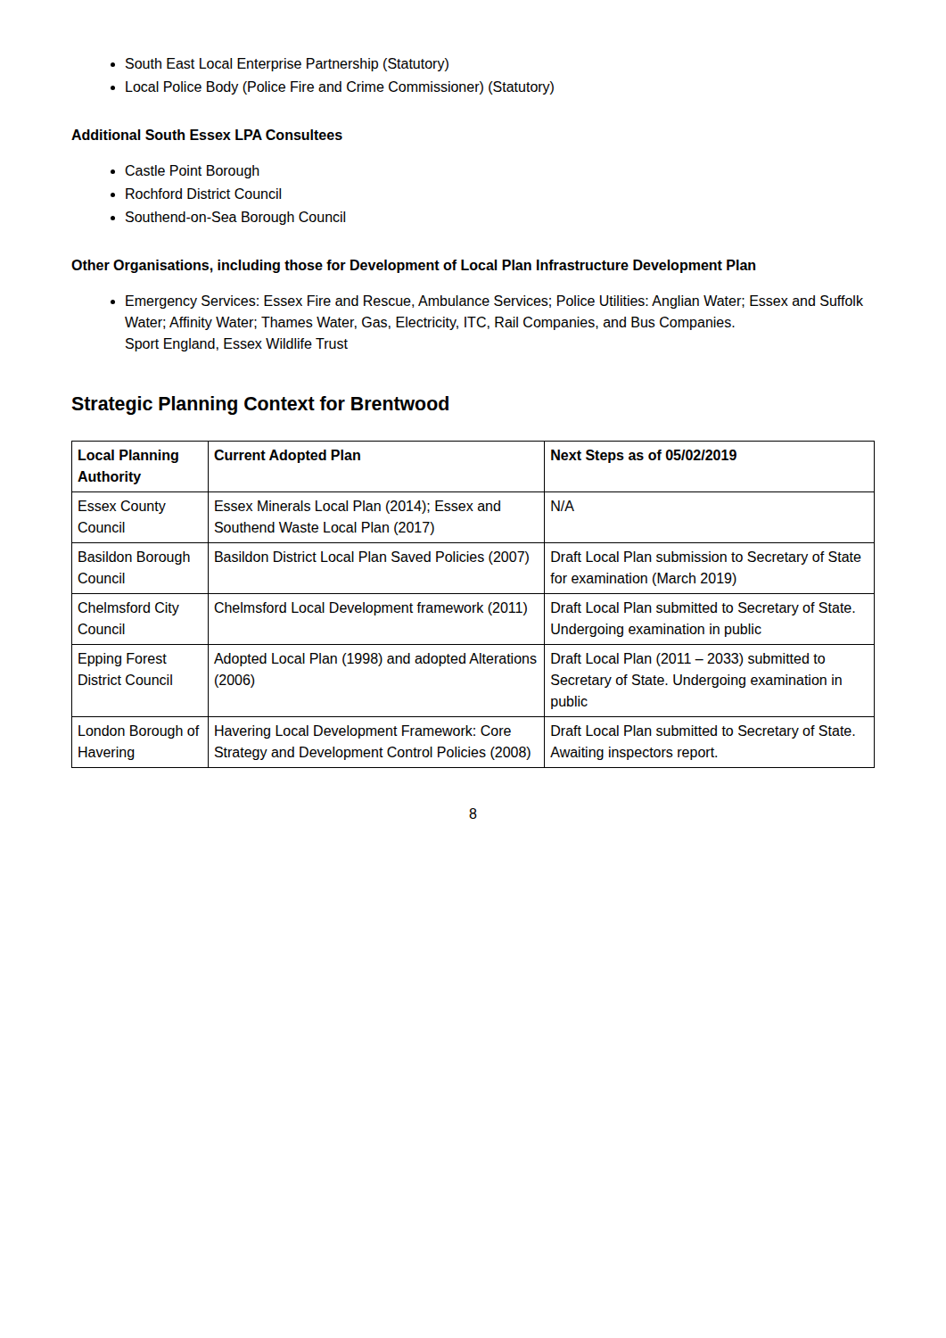South East Local Enterprise Partnership (Statutory)
Local Police Body (Police Fire and Crime Commissioner) (Statutory)
Additional South Essex LPA Consultees
Castle Point Borough
Rochford District Council
Southend-on-Sea Borough Council
Other Organisations, including those for Development of Local Plan Infrastructure Development Plan
Emergency Services: Essex Fire and Rescue, Ambulance Services; Police Utilities: Anglian Water; Essex and Suffolk Water; Affinity Water; Thames Water, Gas, Electricity, ITC, Rail Companies, and Bus Companies.
Sport England, Essex Wildlife Trust
Strategic Planning Context for Brentwood
| Local Planning Authority | Current Adopted Plan | Next Steps as of 05/02/2019 |
| --- | --- | --- |
| Essex County Council | Essex Minerals Local Plan (2014); Essex and Southend Waste Local Plan (2017) | N/A |
| Basildon Borough Council | Basildon District Local Plan Saved Policies (2007) | Draft Local Plan submission to Secretary of State for examination (March 2019) |
| Chelmsford City Council | Chelmsford Local Development framework (2011) | Draft Local Plan submitted to Secretary of State. Undergoing examination in public |
| Epping Forest District Council | Adopted Local Plan (1998) and adopted Alterations (2006) | Draft Local Plan (2011 – 2033) submitted to Secretary of State. Undergoing examination in public |
| London Borough of Havering | Havering Local Development Framework: Core Strategy and Development Control Policies (2008) | Draft Local Plan submitted to Secretary of State. Awaiting inspectors report. |
8